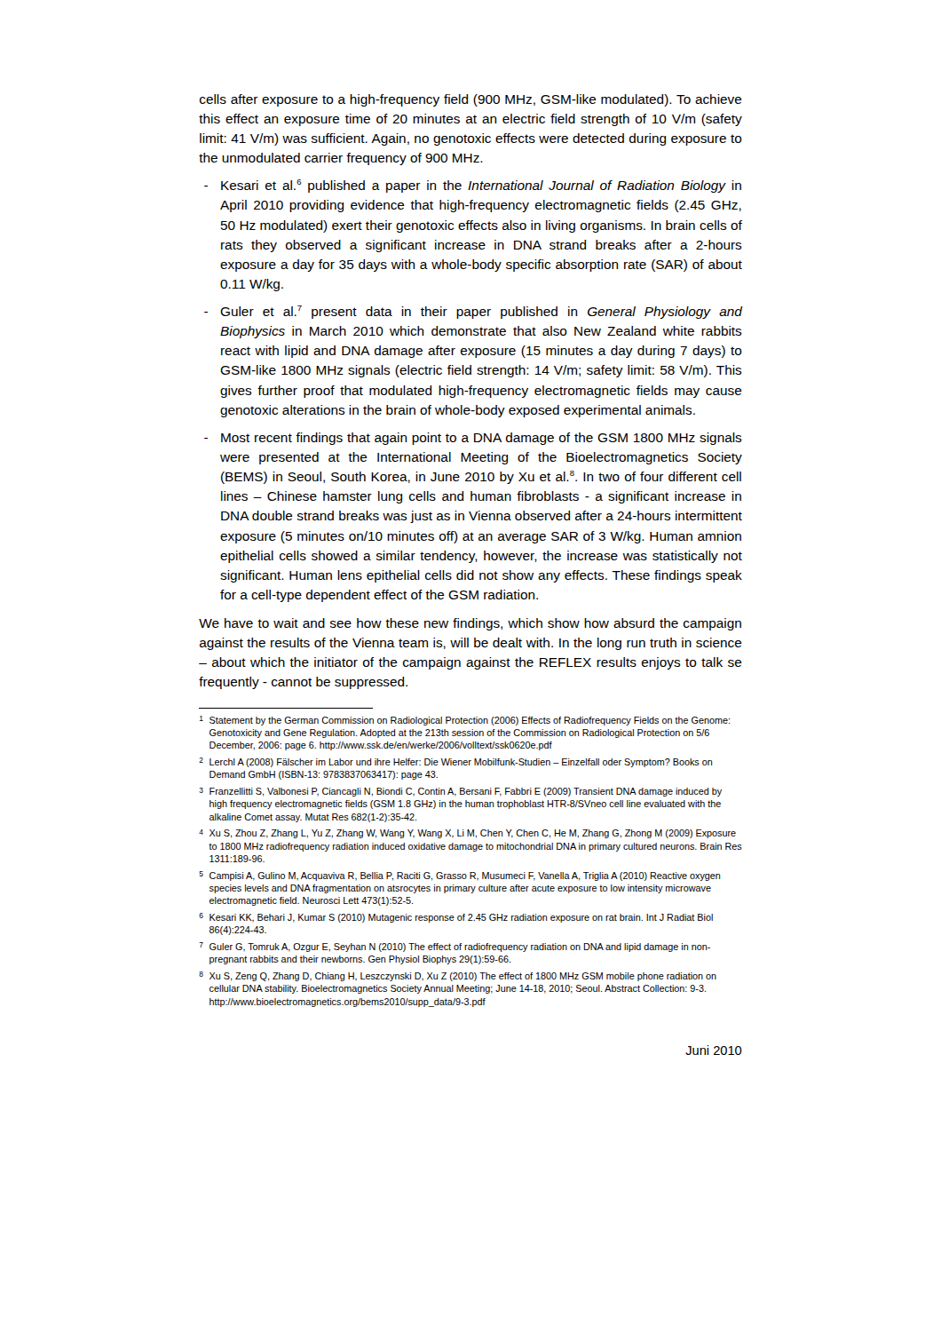cells after exposure to a high-frequency field (900 MHz, GSM-like modulated). To achieve this effect an exposure time of 20 minutes at an electric field strength of 10 V/m (safety limit: 41 V/m) was sufficient. Again, no genotoxic effects were detected during exposure to the unmodulated carrier frequency of 900 MHz.
Kesari et al.6 published a paper in the International Journal of Radiation Biology in April 2010 providing evidence that high-frequency electromagnetic fields (2.45 GHz, 50 Hz modulated) exert their genotoxic effects also in living organisms. In brain cells of rats they observed a significant increase in DNA strand breaks after a 2-hours exposure a day for 35 days with a whole-body specific absorption rate (SAR) of about 0.11 W/kg.
Guler et al.7 present data in their paper published in General Physiology and Biophysics in March 2010 which demonstrate that also New Zealand white rabbits react with lipid and DNA damage after exposure (15 minutes a day during 7 days) to GSM-like 1800 MHz signals (electric field strength: 14 V/m; safety limit: 58 V/m). This gives further proof that modulated high-frequency electromagnetic fields may cause genotoxic alterations in the brain of whole-body exposed experimental animals.
Most recent findings that again point to a DNA damage of the GSM 1800 MHz signals were presented at the International Meeting of the Bioelectromagnetics Society (BEMS) in Seoul, South Korea, in June 2010 by Xu et al.8. In two of four different cell lines – Chinese hamster lung cells and human fibroblasts - a significant increase in DNA double strand breaks was just as in Vienna observed after a 24-hours intermittent exposure (5 minutes on/10 minutes off) at an average SAR of 3 W/kg. Human amnion epithelial cells showed a similar tendency, however, the increase was statistically not significant. Human lens epithelial cells did not show any effects. These findings speak for a cell-type dependent effect of the GSM radiation.
We have to wait and see how these new findings, which show how absurd the campaign against the results of the Vienna team is, will be dealt with. In the long run truth in science – about which the initiator of the campaign against the REFLEX results enjoys to talk se frequently - cannot be suppressed.
1
Statement by the German Commission on Radiological Protection (2006) Effects of Radiofrequency Fields on the Genome: Genotoxicity and Gene Regulation. Adopted at the 213th session of the Commission on Radiological Protection on 5/6 December, 2006: page 6. http://www.ssk.de/en/werke/2006/volltext/ssk0620e.pdf
2
Lerchl A (2008) Fälscher im Labor und ihre Helfer: Die Wiener Mobilfunk-Studien – Einzelfall oder Symptom? Books on Demand GmbH (ISBN-13: 9783837063417): page 43.
3
Franzellitti S, Valbonesi P, Ciancagli N, Biondi C, Contin A, Bersani F, Fabbri E (2009) Transient DNA damage induced by high frequency electromagnetic fields (GSM 1.8 GHz) in the human trophoblast HTR-8/SVneo cell line evaluated with the alkaline Comet assay. Mutat Res 682(1-2):35-42.
4
Xu S, Zhou Z, Zhang L, Yu Z, Zhang W, Wang Y, Wang X, Li M, Chen Y, Chen C, He M, Zhang G, Zhong M (2009) Exposure to 1800 MHz radiofrequency radiation induced oxidative damage to mitochondrial DNA in primary cultured neurons. Brain Res 1311:189-96.
5
Campisi A, Gulino M, Acquaviva R, Bellia P, Raciti G, Grasso R, Musumeci F, Vanella A, Triglia A (2010) Reactive oxygen species levels and DNA fragmentation on atsrocytes in primary culture after acute exposure to low intensity microwave electromagnetic field. Neurosci Lett 473(1):52-5.
6
Kesari KK, Behari J, Kumar S (2010) Mutagenic response of 2.45 GHz radiation exposure on rat brain. Int J Radiat Biol 86(4):224-43.
7
Guler G, Tomruk A, Ozgur E, Seyhan N (2010) The effect of radiofrequency radiation on DNA and lipid damage in non-pregnant rabbits and their newborns. Gen Physiol Biophys 29(1):59-66.
8
Xu S, Zeng Q, Zhang D, Chiang H, Leszczynski D, Xu Z (2010) The effect of 1800 MHz GSM mobile phone radiation on cellular DNA stability. Bioelectromagnetics Society Annual Meeting; June 14-18, 2010; Seoul. Abstract Collection: 9-3.
http://www.bioelectromagnetics.org/bems2010/supp_data/9-3.pdf
Juni 2010